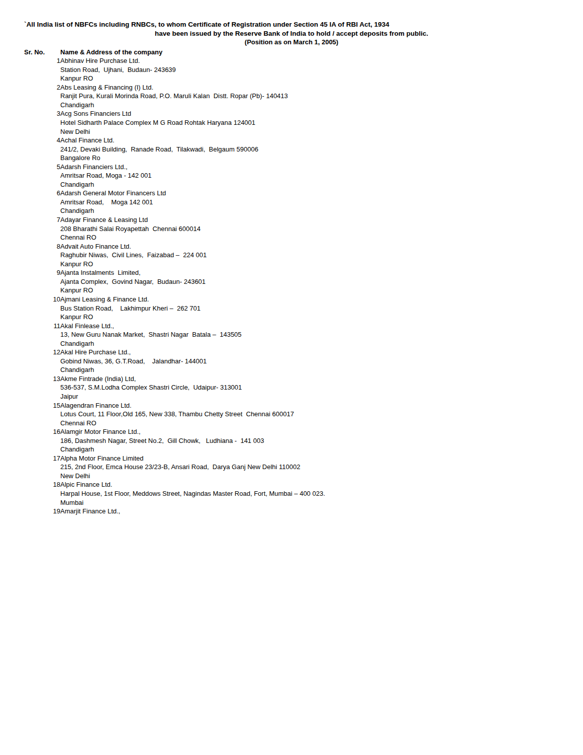`All India list of NBFCs including RNBCs, to whom Certificate of Registration under Section 45 IA of RBI Act, 1934 have been issued by the Reserve Bank of India to hold / accept deposits from public.
(Position as on March 1, 2005)
| Sr. No. | Name & Address of the company |
| --- | --- |
| 1 | Abhinav Hire Purchase Ltd. Station Road, Ujhani, Budaun- 243639 Kanpur RO |
| 2 | Abs Leasing & Financing (I) Ltd. Ranjit Pura, Kurali Morinda Road, P.O. Maruli Kalan Distt. Ropar (Pb)- 140413 Chandigarh |
| 3 | Acg Sons Financiers Ltd Hotel Sidharth Palace Complex M G Road Rohtak Haryana 124001 New Delhi |
| 4 | Achal Finance Ltd. 241/2, Devaki Building, Ranade Road, Tilakwadi, Belgaum 590006 Bangalore Ro |
| 5 | Adarsh Financiers Ltd., Amritsar Road, Moga - 142 001 Chandigarh |
| 6 | Adarsh General Motor Financers Ltd Amritsar Road, Moga 142 001 Chandigarh |
| 7 | Adayar Finance & Leasing Ltd 208 Bharathi Salai Royapettah Chennai 600014 Chennai RO |
| 8 | Advait Auto Finance Ltd. Raghubir Niwas, Civil Lines, Faizabad – 224 001 Kanpur RO |
| 9 | Ajanta Instalments Limited, Ajanta Complex, Govind Nagar, Budaun- 243601 Kanpur RO |
| 10 | Ajmani Leasing & Finance Ltd. Bus Station Road, Lakhimpur Kheri – 262 701 Kanpur RO |
| 11 | Akal Finlease Ltd., 13, New Guru Nanak Market, Shastri Nagar Batala – 143505 Chandigarh |
| 12 | Akal Hire Purchase Ltd., Gobind Niwas, 36, G.T.Road, Jalandhar- 144001 Chandigarh |
| 13 | Akme Fintrade (India) Ltd, 536-537, S.M.Lodha Complex Shastri Circle, Udaipur- 313001 Jaipur |
| 15 | Alagendran Finance Ltd. Lotus Court, 11 Floor,Old 165, New 338, Thambu Chetty Street Chennai 600017 Chennai RO |
| 16 | Alamgir Motor Finance Ltd., 186, Dashmesh Nagar, Street No.2, Gill Chowk, Ludhiana - 141 003 Chandigarh |
| 17 | Alpha Motor Finance Limited 215, 2nd Floor, Emca House 23/23-B, Ansari Road, Darya Ganj New Delhi 110002 New Delhi |
| 18 | Alpic Finance Ltd. Harpal House, 1st Floor, Meddows Street, Nagindas Master Road, Fort, Mumbai – 400 023. Mumbai |
| 19 | Amarjit Finance Ltd., |